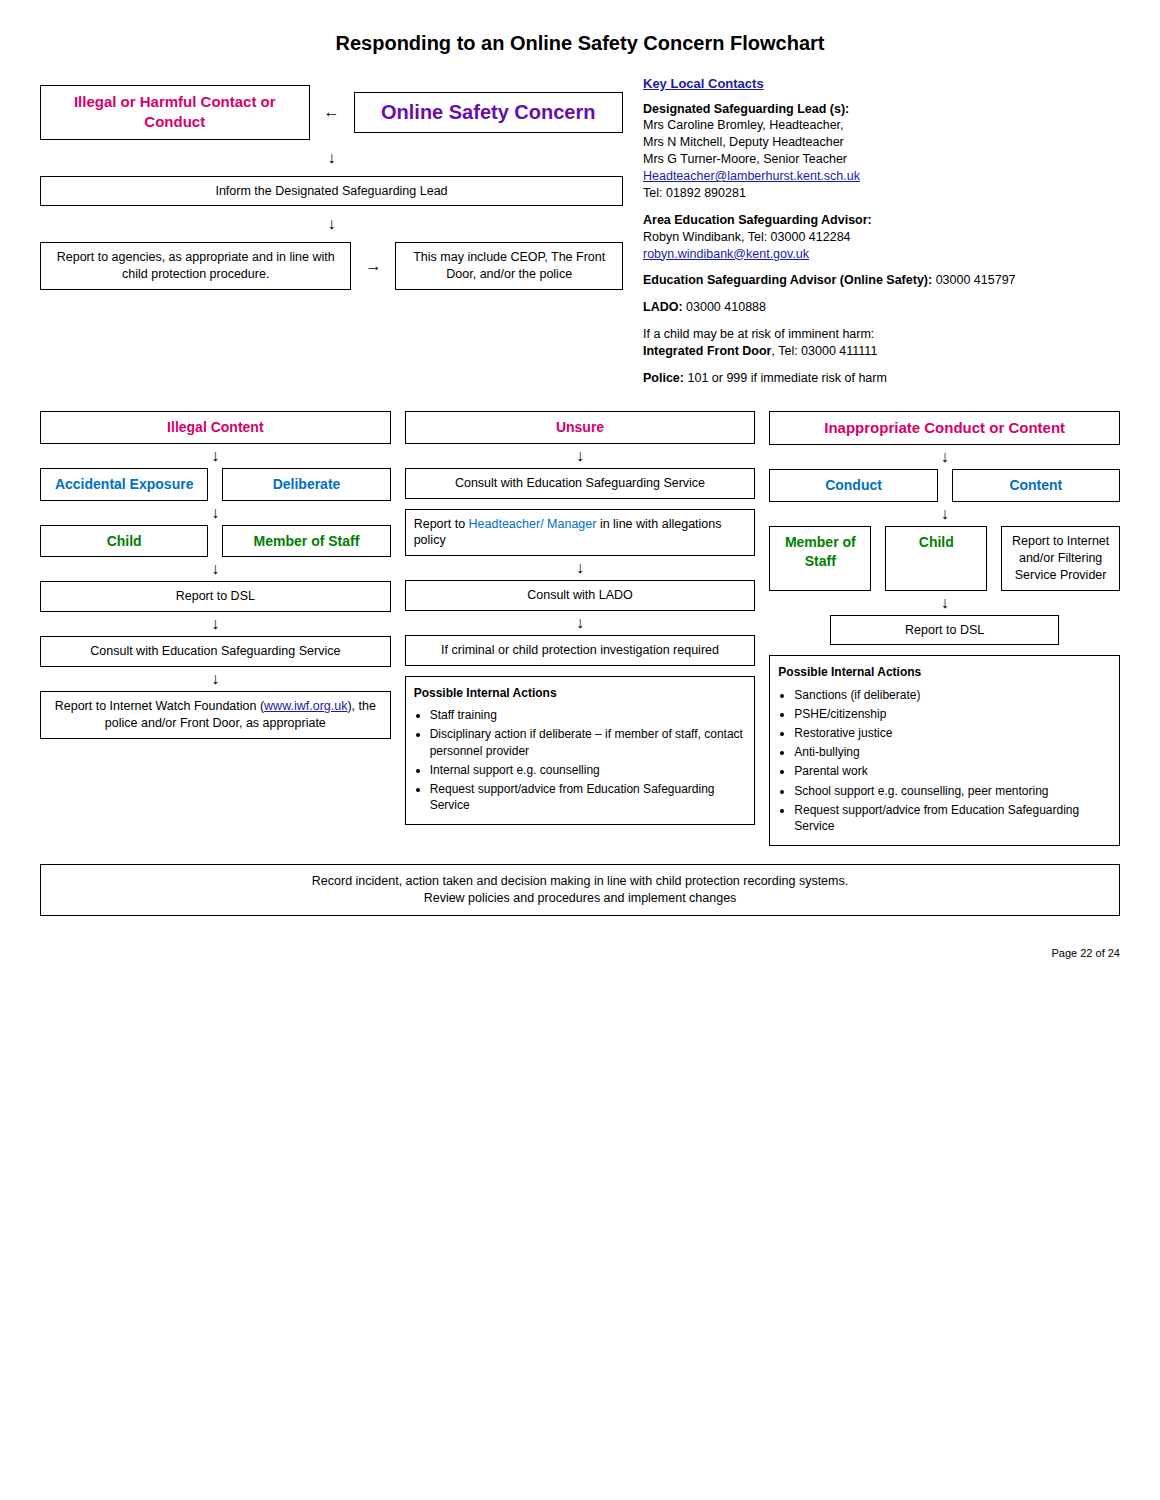Responding to an Online Safety Concern Flowchart
Illegal or Harmful Contact or Conduct
←
Online Safety Concern
↓
Inform the Designated Safeguarding Lead
↓
Report to agencies, as appropriate and in line with child protection procedure.
→
This may include CEOP, The Front Door, and/or the police
Key Local Contacts
Designated Safeguarding Lead (s):
Mrs Caroline Bromley, Headteacher,
Mrs N Mitchell, Deputy Headteacher
Mrs G Turner-Moore, Senior Teacher
Headteacher@lamberhurst.kent.sch.uk
Tel: 01892 890281
Area Education Safeguarding Advisor:
Robyn Windibank, Tel: 03000 412284
robyn.windibank@kent.gov.uk
Education Safeguarding Advisor (Online Safety): 03000 415797
LADO: 03000 410888
If a child may be at risk of imminent harm:
Integrated Front Door, Tel: 03000 411111
Police: 101 or 999 if immediate risk of harm
Illegal Content
↓
Accidental Exposure
Deliberate
↓
Child
Member of Staff
↓
Report to DSL
↓
Consult with Education Safeguarding Service
↓
Report to Internet Watch Foundation (www.iwf.org.uk), the police and/or Front Door, as appropriate
Unsure
↓
Consult with Education Safeguarding Service
Report to Headteacher/ Manager in line with allegations policy
↓
Consult with LADO
↓
If criminal or child protection investigation required
Possible Internal Actions
Staff training
Disciplinary action if deliberate – if member of staff, contact personnel provider
Internal support e.g. counselling
Request support/advice from Education Safeguarding Service
Inappropriate Conduct or Content
↓
Conduct
Content
↓
Member of Staff
Child
Report to Internet and/or Filtering Service Provider
↓
Report to DSL
Possible Internal Actions
Sanctions (if deliberate)
PSHE/citizenship
Restorative justice
Anti-bullying
Parental work
School support e.g. counselling, peer mentoring
Request support/advice from Education Safeguarding Service
Record incident, action taken and decision making in line with child protection recording systems.
Review policies and procedures and implement changes
Page 22 of 24